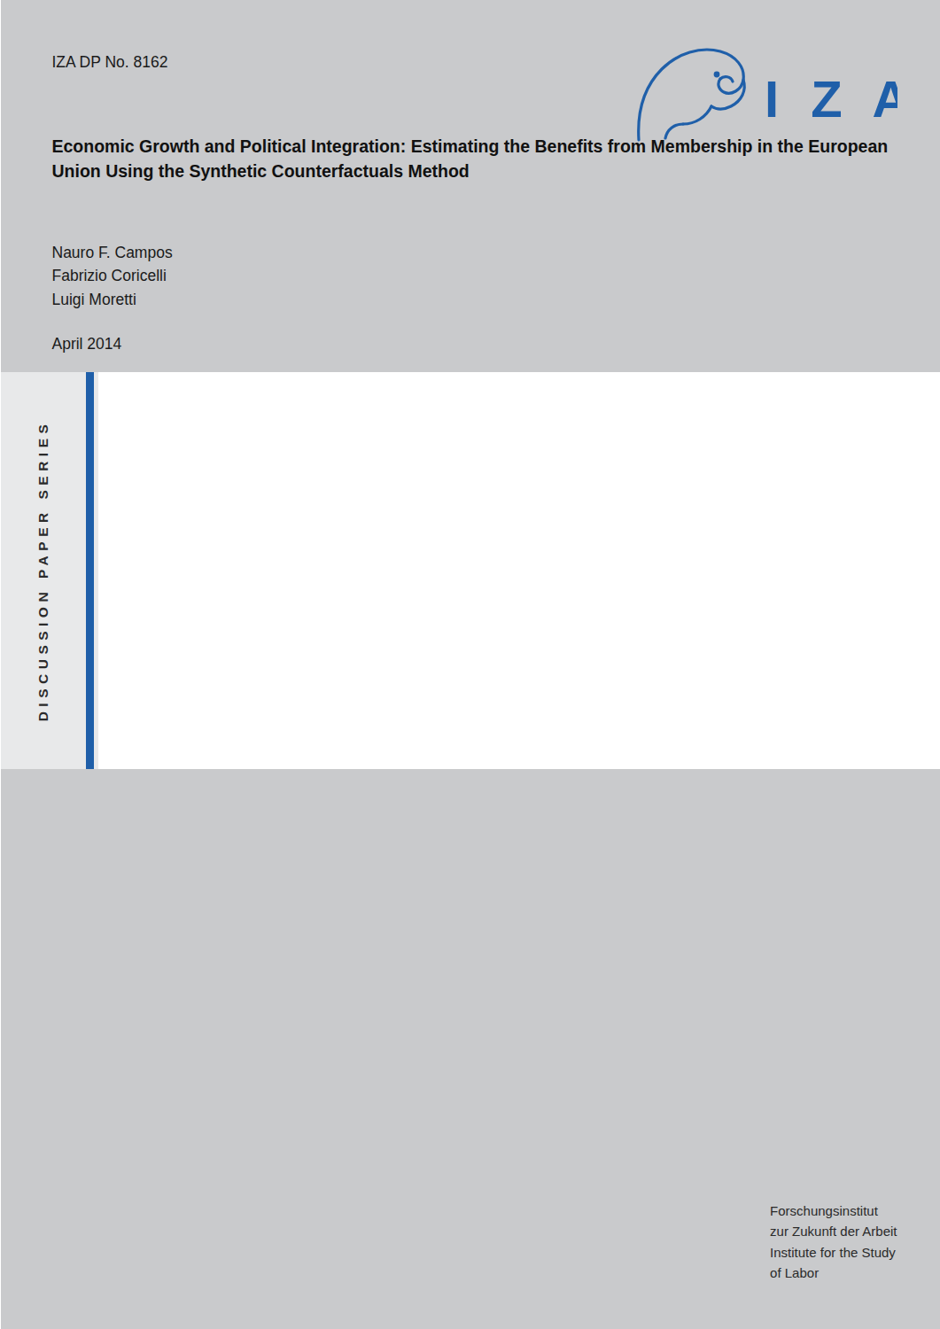Discussion Paper Series
I Z A
IZA DP No. 8162
Economic Growth and Political Integration: Estimating the Benefits from Membership in the European Union Using the Synthetic Counterfactuals Method
Nauro F. Campos
Fabrizio Coricelli
Luigi Moretti
April 2014
Forschungsinstitut
zur Zukunft der Arbeit
Institute for the Study
of Labor